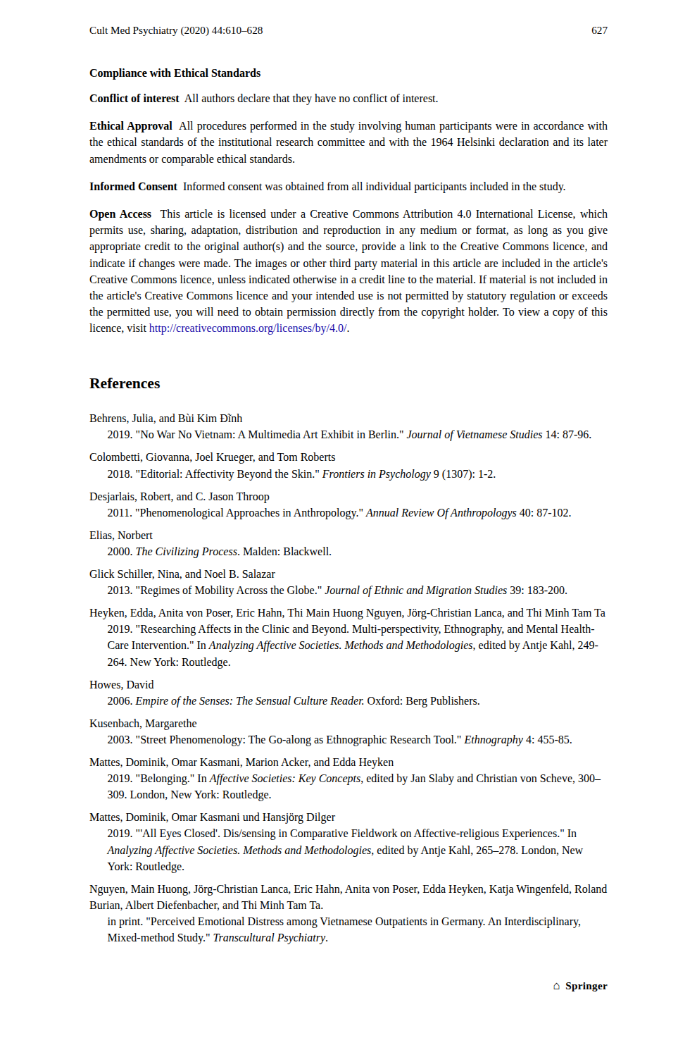Cult Med Psychiatry (2020) 44:610–628 627
Compliance with Ethical Standards
Conflict of interest All authors declare that they have no conflict of interest.
Ethical Approval All procedures performed in the study involving human participants were in accordance with the ethical standards of the institutional research committee and with the 1964 Helsinki declaration and its later amendments or comparable ethical standards.
Informed Consent Informed consent was obtained from all individual participants included in the study.
Open Access This article is licensed under a Creative Commons Attribution 4.0 International License, which permits use, sharing, adaptation, distribution and reproduction in any medium or format, as long as you give appropriate credit to the original author(s) and the source, provide a link to the Creative Commons licence, and indicate if changes were made. The images or other third party material in this article are included in the article's Creative Commons licence, unless indicated otherwise in a credit line to the material. If material is not included in the article's Creative Commons licence and your intended use is not permitted by statutory regulation or exceeds the permitted use, you will need to obtain permission directly from the copyright holder. To view a copy of this licence, visit http://creativecommons.org/licenses/by/4.0/.
References
Behrens, Julia, and Bùi Kim Đĩnh 2019. "No War No Vietnam: A Multimedia Art Exhibit in Berlin." Journal of Vietnamese Studies 14: 87-96.
Colombetti, Giovanna, Joel Krueger, and Tom Roberts 2018. "Editorial: Affectivity Beyond the Skin." Frontiers in Psychology 9 (1307): 1-2.
Desjarlais, Robert, and C. Jason Throop 2011. "Phenomenological Approaches in Anthropology." Annual Review Of Anthropologys 40: 87-102.
Elias, Norbert 2000. The Civilizing Process. Malden: Blackwell.
Glick Schiller, Nina, and Noel B. Salazar 2013. "Regimes of Mobility Across the Globe." Journal of Ethnic and Migration Studies 39: 183-200.
Heyken, Edda, Anita von Poser, Eric Hahn, Thi Main Huong Nguyen, Jörg-Christian Lanca, and Thi Minh Tam Ta 2019. "Researching Affects in the Clinic and Beyond. Multi-perspectivity, Ethnography, and Mental Health-Care Intervention." In Analyzing Affective Societies. Methods and Methodologies, edited by Antje Kahl, 249-264. New York: Routledge.
Howes, David 2006. Empire of the Senses: The Sensual Culture Reader. Oxford: Berg Publishers.
Kusenbach, Margarethe 2003. "Street Phenomenology: The Go-along as Ethnographic Research Tool." Ethnography 4: 455-85.
Mattes, Dominik, Omar Kasmani, Marion Acker, and Edda Heyken 2019. "Belonging." In Affective Societies: Key Concepts, edited by Jan Slaby and Christian von Scheve, 300–309. London, New York: Routledge.
Mattes, Dominik, Omar Kasmani und Hansjörg Dilger 2019. "'All Eyes Closed'. Dis/sensing in Comparative Fieldwork on Affective-religious Experiences." In Analyzing Affective Societies. Methods and Methodologies, edited by Antje Kahl, 265–278. London, New York: Routledge.
Nguyen, Main Huong, Jörg-Christian Lanca, Eric Hahn, Anita von Poser, Edda Heyken, Katja Wingenfeld, Roland Burian, Albert Diefenbacher, and Thi Minh Tam Ta. in print. "Perceived Emotional Distress among Vietnamese Outpatients in Germany. An Interdisciplinary, Mixed-method Study." Transcultural Psychiatry.
⌂ Springer